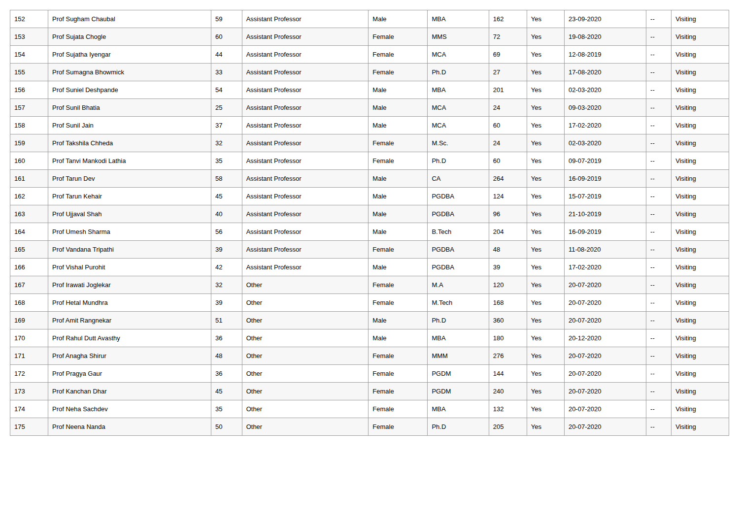| 152 | Prof Sugham Chaubal | 59 | Assistant Professor | Male | MBA | 162 | Yes | 23-09-2020 | -- | Visiting |
| 153 | Prof Sujata Chogle | 60 | Assistant Professor | Female | MMS | 72 | Yes | 19-08-2020 | -- | Visiting |
| 154 | Prof Sujatha Iyengar | 44 | Assistant Professor | Female | MCA | 69 | Yes | 12-08-2019 | -- | Visiting |
| 155 | Prof Sumagna Bhowmick | 33 | Assistant Professor | Female | Ph.D | 27 | Yes | 17-08-2020 | -- | Visiting |
| 156 | Prof Suniel Deshpande | 54 | Assistant Professor | Male | MBA | 201 | Yes | 02-03-2020 | -- | Visiting |
| 157 | Prof Sunil Bhatia | 25 | Assistant Professor | Male | MCA | 24 | Yes | 09-03-2020 | -- | Visiting |
| 158 | Prof Sunil Jain | 37 | Assistant Professor | Male | MCA | 60 | Yes | 17-02-2020 | -- | Visiting |
| 159 | Prof Takshila Chheda | 32 | Assistant Professor | Female | M.Sc. | 24 | Yes | 02-03-2020 | -- | Visiting |
| 160 | Prof Tanvi Mankodi Lathia | 35 | Assistant Professor | Female | Ph.D | 60 | Yes | 09-07-2019 | -- | Visiting |
| 161 | Prof Tarun Dev | 58 | Assistant Professor | Male | CA | 264 | Yes | 16-09-2019 | -- | Visiting |
| 162 | Prof Tarun Kehair | 45 | Assistant Professor | Male | PGDBA | 124 | Yes | 15-07-2019 | -- | Visiting |
| 163 | Prof Ujjaval Shah | 40 | Assistant Professor | Male | PGDBA | 96 | Yes | 21-10-2019 | -- | Visiting |
| 164 | Prof Umesh Sharma | 56 | Assistant Professor | Male | B.Tech | 204 | Yes | 16-09-2019 | -- | Visiting |
| 165 | Prof Vandana Tripathi | 39 | Assistant Professor | Female | PGDBA | 48 | Yes | 11-08-2020 | -- | Visiting |
| 166 | Prof Vishal Purohit | 42 | Assistant Professor | Male | PGDBA | 39 | Yes | 17-02-2020 | -- | Visiting |
| 167 | Prof Irawati Joglekar | 32 | Other | Female | M.A | 120 | Yes | 20-07-2020 | -- | Visiting |
| 168 | Prof Hetal Mundhra | 39 | Other | Female | M.Tech | 168 | Yes | 20-07-2020 | -- | Visiting |
| 169 | Prof Amit Rangnekar | 51 | Other | Male | Ph.D | 360 | Yes | 20-07-2020 | -- | Visiting |
| 170 | Prof Rahul Dutt Avasthy | 36 | Other | Male | MBA | 180 | Yes | 20-12-2020 | -- | Visiting |
| 171 | Prof Anagha Shirur | 48 | Other | Female | MMM | 276 | Yes | 20-07-2020 | -- | Visiting |
| 172 | Prof Pragya Gaur | 36 | Other | Female | PGDM | 144 | Yes | 20-07-2020 | -- | Visiting |
| 173 | Prof Kanchan Dhar | 45 | Other | Female | PGDM | 240 | Yes | 20-07-2020 | -- | Visiting |
| 174 | Prof Neha Sachdev | 35 | Other | Female | MBA | 132 | Yes | 20-07-2020 | -- | Visiting |
| 175 | Prof Neena Nanda | 50 | Other | Female | Ph.D | 205 | Yes | 20-07-2020 | -- | Visiting |